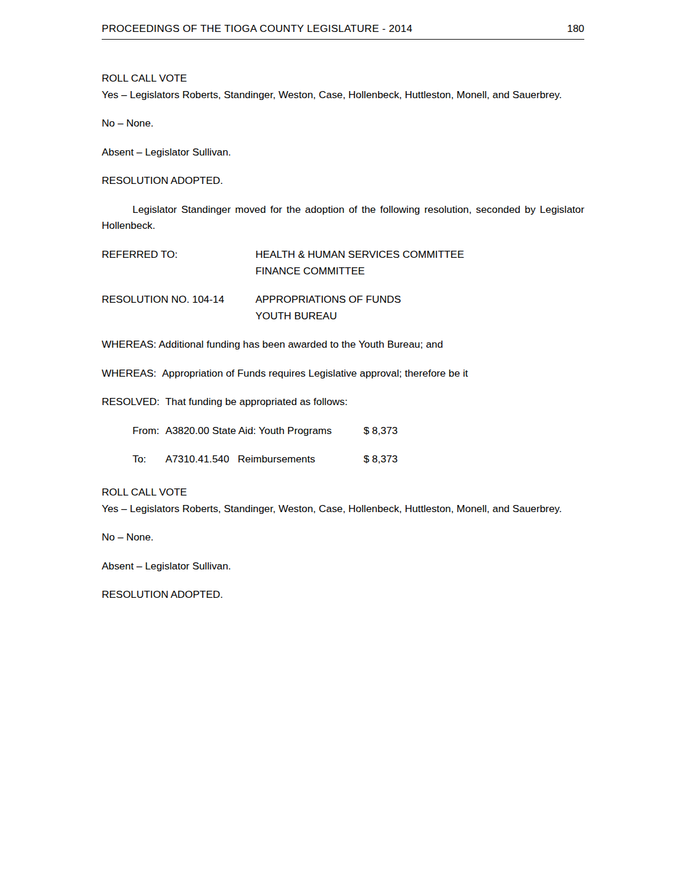Proceedings of the Tioga County Legislature - 2014 180
ROLL CALL VOTE
Yes – Legislators Roberts, Standinger, Weston, Case, Hollenbeck, Huttleston, Monell, and Sauerbrey.
No – None.
Absent – Legislator Sullivan.
RESOLUTION ADOPTED.
Legislator Standinger moved for the adoption of the following resolution, seconded by Legislator Hollenbeck.
REFERRED TO:
HEALTH & HUMAN SERVICES COMMITTEE
FINANCE COMMITTEE
RESOLUTION NO. 104-14
APPROPRIATIONS OF FUNDS
YOUTH BUREAU
WHEREAS: Additional funding has been awarded to the Youth Bureau; and
WHEREAS: Appropriation of Funds requires Legislative approval; therefore be it
RESOLVED: That funding be appropriated as follows:
| From: | A3820.00 State Aid: Youth Programs | $ 8,373 |
| To: | A7310.41.540 Reimbursements | $ 8,373 |
ROLL CALL VOTE
Yes – Legislators Roberts, Standinger, Weston, Case, Hollenbeck, Huttleston, Monell, and Sauerbrey.
No – None.
Absent – Legislator Sullivan.
RESOLUTION ADOPTED.